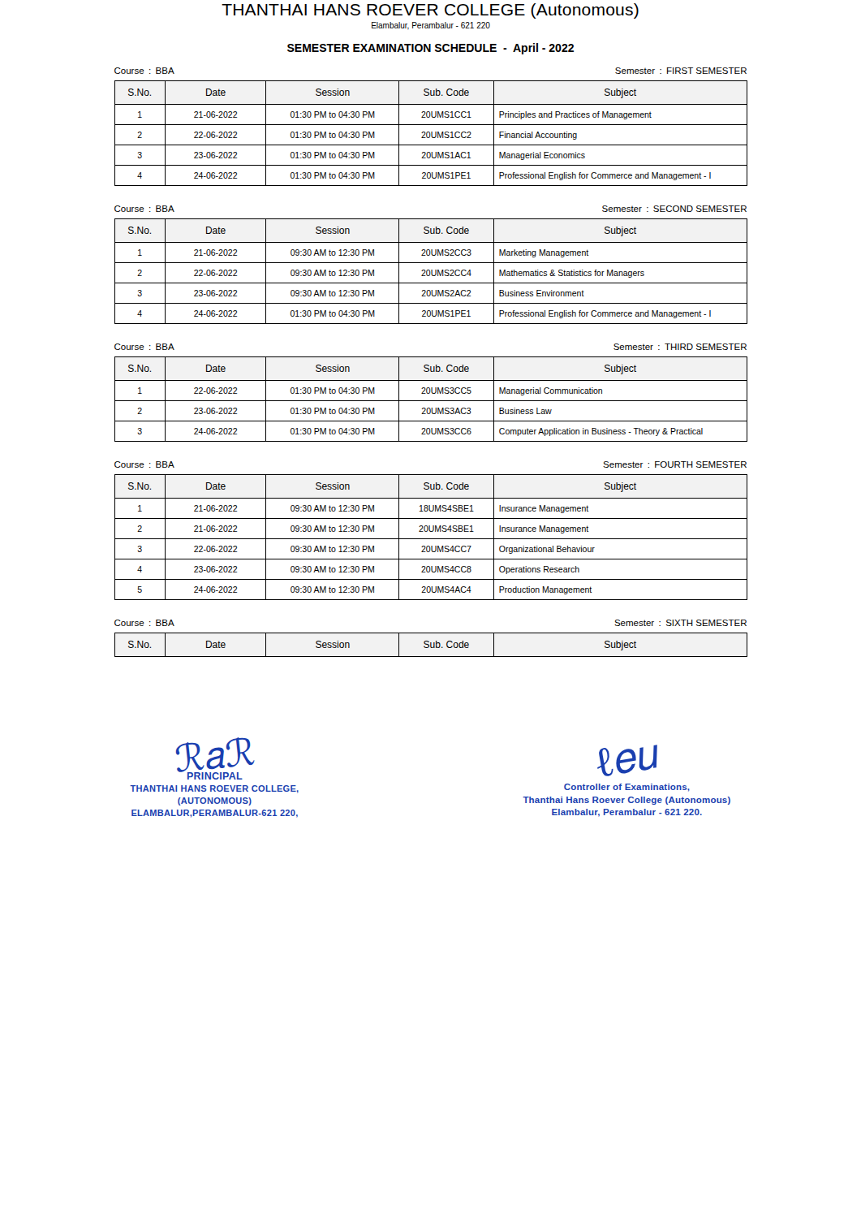THANTHAI HANS ROEVER COLLEGE (Autonomous)
Elambalur, Perambalur - 621 220
SEMESTER EXAMINATION SCHEDULE - April - 2022
Course: BBA
Semester: FIRST SEMESTER
| S.No. | Date | Session | Sub. Code | Subject |
| --- | --- | --- | --- | --- |
| 1 | 21-06-2022 | 01:30 PM to 04:30 PM | 20UMS1CC1 | Principles and Practices of Management |
| 2 | 22-06-2022 | 01:30 PM to 04:30 PM | 20UMS1CC2 | Financial Accounting |
| 3 | 23-06-2022 | 01:30 PM to 04:30 PM | 20UMS1AC1 | Managerial Economics |
| 4 | 24-06-2022 | 01:30 PM to 04:30 PM | 20UMS1PE1 | Professional English for Commerce and Management - I |
Course: BBA
Semester: SECOND SEMESTER
| S.No. | Date | Session | Sub. Code | Subject |
| --- | --- | --- | --- | --- |
| 1 | 21-06-2022 | 09:30 AM to 12:30 PM | 20UMS2CC3 | Marketing Management |
| 2 | 22-06-2022 | 09:30 AM to 12:30 PM | 20UMS2CC4 | Mathematics & Statistics for Managers |
| 3 | 23-06-2022 | 09:30 AM to 12:30 PM | 20UMS2AC2 | Business Environment |
| 4 | 24-06-2022 | 01:30 PM to 04:30 PM | 20UMS1PE1 | Professional English for Commerce and Management - I |
Course: BBA
Semester: THIRD SEMESTER
| S.No. | Date | Session | Sub. Code | Subject |
| --- | --- | --- | --- | --- |
| 1 | 22-06-2022 | 01:30 PM to 04:30 PM | 20UMS3CC5 | Managerial Communication |
| 2 | 23-06-2022 | 01:30 PM to 04:30 PM | 20UMS3AC3 | Business Law |
| 3 | 24-06-2022 | 01:30 PM to 04:30 PM | 20UMS3CC6 | Computer Application in Business - Theory & Practical |
Course: BBA
Semester: FOURTH SEMESTER
| S.No. | Date | Session | Sub. Code | Subject |
| --- | --- | --- | --- | --- |
| 1 | 21-06-2022 | 09:30 AM to 12:30 PM | 18UMS4SBE1 | Insurance Management |
| 2 | 21-06-2022 | 09:30 AM to 12:30 PM | 20UMS4SBE1 | Insurance Management |
| 3 | 22-06-2022 | 09:30 AM to 12:30 PM | 20UMS4CC7 | Organizational Behaviour |
| 4 | 23-06-2022 | 09:30 AM to 12:30 PM | 20UMS4CC8 | Operations Research |
| 5 | 24-06-2022 | 09:30 AM to 12:30 PM | 20UMS4AC4 | Production Management |
Course: BBA
Semester: SIXTH SEMESTER
| S.No. | Date | Session | Sub. Code | Subject |
| --- | --- | --- | --- | --- |
ℛ𝑎ℛ
PRINCIPAL
THANTHAI HANS ROEVER COLLEGE,
(AUTONOMOUS)
ELAMBALUR,PERAMBALUR-621 220,
ℓ𝑒𝑢
Controller of Examinations,
Thanthai Hans Roever College (Autonomous)
Elambalur, Perambalur - 621 220.